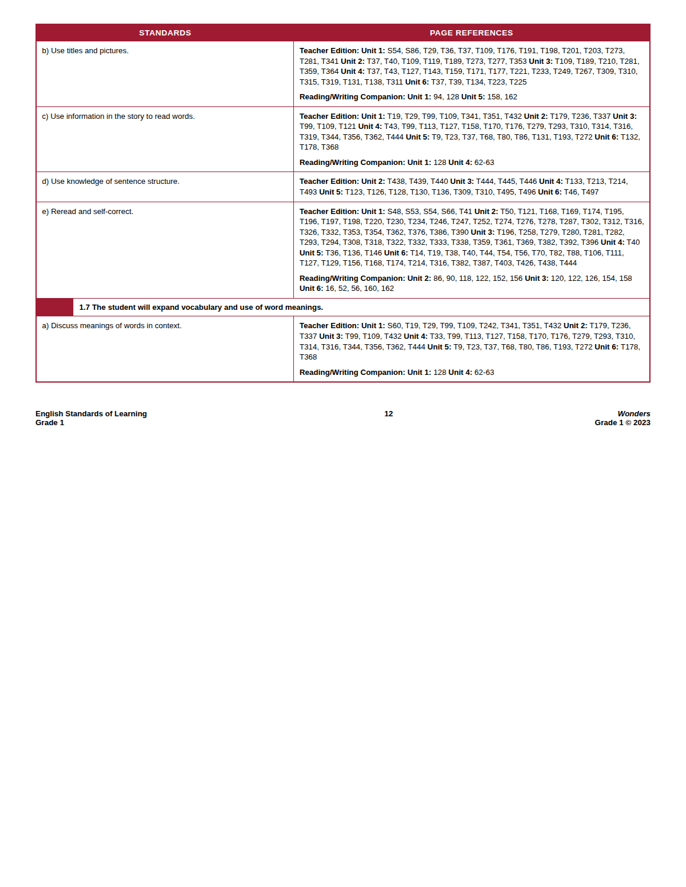| STANDARDS | PAGE REFERENCES |
| --- | --- |
| b) Use titles and pictures. | Teacher Edition: Unit 1: S54, S86, T29, T36, T37, T109, T176, T191, T198, T201, T203, T273, T281, T341 Unit 2: T37, T40, T109, T119, T189, T273, T277, T353 Unit 3: T109, T189, T210, T281, T359, T364 Unit 4: T37, T43, T127, T143, T159, T171, T177, T221, T233, T249, T267, T309, T310, T315, T319, T131, T138, T311 Unit 6: T37, T39, T134, T223, T225 Reading/Writing Companion: Unit 1: 94, 128 Unit 5: 158, 162 |
| c) Use information in the story to read words. | Teacher Edition: Unit 1: T19, T29, T99, T109, T341, T351, T432 Unit 2: T179, T236, T337 Unit 3: T99, T109, T121 Unit 4: T43, T99, T113, T127, T158, T170, T176, T279, T293, T310, T314, T316, T319, T344, T356, T362, T444 Unit 5: T9, T23, T37, T68, T80, T86, T131, T193, T272 Unit 6: T132, T178, T368 Reading/Writing Companion: Unit 1: 128 Unit 4: 62-63 |
| d) Use knowledge of sentence structure. | Teacher Edition: Unit 2: T438, T439, T440 Unit 3: T444, T445, T446 Unit 4: T133, T213, T214, T493 Unit 5: T123, T126, T128, T130, T136, T309, T310, T495, T496 Unit 6: T46, T497 |
| e) Reread and self-correct. | Teacher Edition: Unit 1: S48, S53, S54, S66, T41 Unit 2: T50, T121, T168, T169, T174, T195, T196, T197, T198, T220, T230, T234, T246, T247, T252, T274, T276, T278, T287, T302, T312, T316, T326, T332, T353, T354, T362, T376, T386, T390 Unit 3: T196, T258, T279, T280, T281, T282, T293, T294, T308, T318, T322, T332, T333, T338, T359, T361, T369, T382, T392, T396 Unit 4: T40 Unit 5: T36, T136, T146 Unit 6: T14, T19, T38, T40, T44, T54, T56, T70, T82, T88, T106, T111, T127, T129, T156, T168, T174, T214, T316, T382, T387, T403, T426, T438, T444 Reading/Writing Companion: Unit 2: 86, 90, 118, 122, 152, 156 Unit 3: 120, 122, 126, 154, 158 Unit 6: 16, 52, 56, 160, 162 |
| 1.7 The student will expand vocabulary and use of word meanings. |
| a) Discuss meanings of words in context. | Teacher Edition: Unit 1: S60, T19, T29, T99, T109, T242, T341, T351, T432 Unit 2: T179, T236, T337 Unit 3: T99, T109, T432 Unit 4: T33, T99, T113, T127, T158, T170, T176, T279, T293, T310, T314, T316, T344, T356, T362, T444 Unit 5: T9, T23, T37, T68, T80, T86, T193, T272 Unit 6: T178, T368 Reading/Writing Companion: Unit 1: 128 Unit 4: 62-63 |
English Standards of Learning
Grade 1
12
Wonders
Grade 1 © 2023